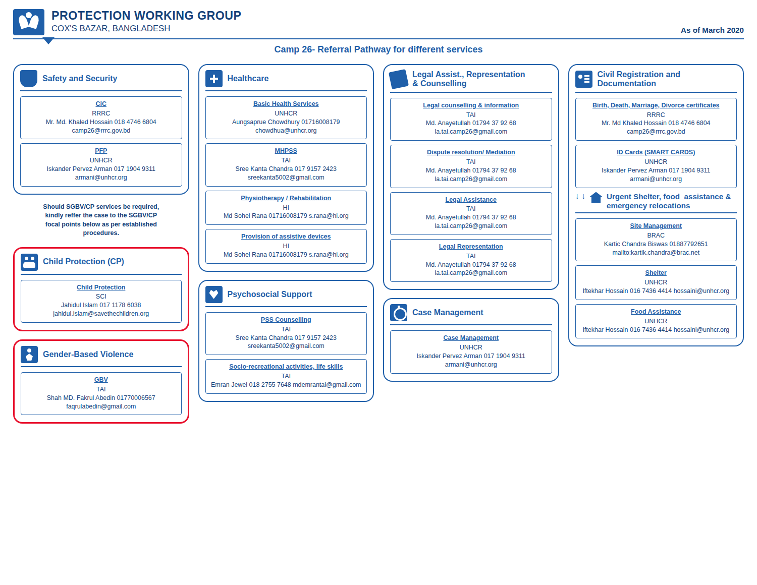PROTECTION WORKING GROUP
COX'S BAZAR, BANGLADESH
As of March 2020
Camp 26- Referral Pathway for different services
Safety and Security
CiC RRRC Mr. Md. Khaled Hossain 018 4746 6804 camp26@rrrc.gov.bd
PFP UNHCR Iskander Pervez Arman 017 1904 9311 armani@unhcr.org
Should SGBV/CP services be required,
kindly reffer the case to the SGBV/CP
focal points below as per established
procedures.
Child Protection (CP)
Child Protection SCI Jahidul Islam 017 1178 6038 jahidul.islam@savethechildren.org
Gender-Based Violence
GBV TAI Shah MD. Fakrul Abedin 01770006567 faqrulabedin@gmail.com
Healthcare
Basic Health Services UNHCR Aungsaprue Chowdhury 01716008179 chowdhua@unhcr.org
MHPSS TAI Sree Kanta Chandra 017 9157 2423 sreekanta5002@gmail.com
Physiotherapy / Rehabilitation HI Md Sohel Rana 01716008179 s.rana@hi.org
Provision of assistive devices HI Md Sohel Rana 01716008179 s.rana@hi.org
Psychosocial Support
PSS Counselling TAI Sree Kanta Chandra 017 9157 2423 sreekanta5002@gmail.com
Socio-recreational activities, life skills TAI Emran Jewel 018 2755 7648 mdemrantai@gmail.com
Legal Assist., Representation
& Counselling
Legal counselling & information TAI Md. Anayetullah 01794 37 92 68 la.tai.camp26@gmail.com
Dispute resolution/ Mediation TAI Md. Anayetullah 01794 37 92 68 la.tai.camp26@gmail.com
Legal Assistance TAI Md. Anayetullah 01794 37 92 68 la.tai.camp26@gmail.com
Legal Representation TAI Md. Anayetullah 01794 37 92 68 la.tai.camp26@gmail.com
Case Management
Case Management UNHCR Iskander Pervez Arman 017 1904 9311 armani@unhcr.org
Civil Registration and
Documentation
Birth, Death, Marriage, Divorce certificates RRRC Mr. Md Khaled Hossain 018 4746 6804 camp26@rrrc.gov.bd
ID Cards (SMART CARDS) UNHCR Iskander Pervez Arman 017 1904 9311 armani@unhcr.org
↓ ↓
Urgent Shelter, food assistance &
emergency relocations
Site Management BRAC Kartic Chandra Biswas 01887792651 mailto:kartik.chandra@brac.net
Shelter UNHCR Iftekhar Hossain 016 7436 4414 hossaini@unhcr.org
Food Assistance UNHCR Iftekhar Hossain 016 7436 4414 hossaini@unhcr.org